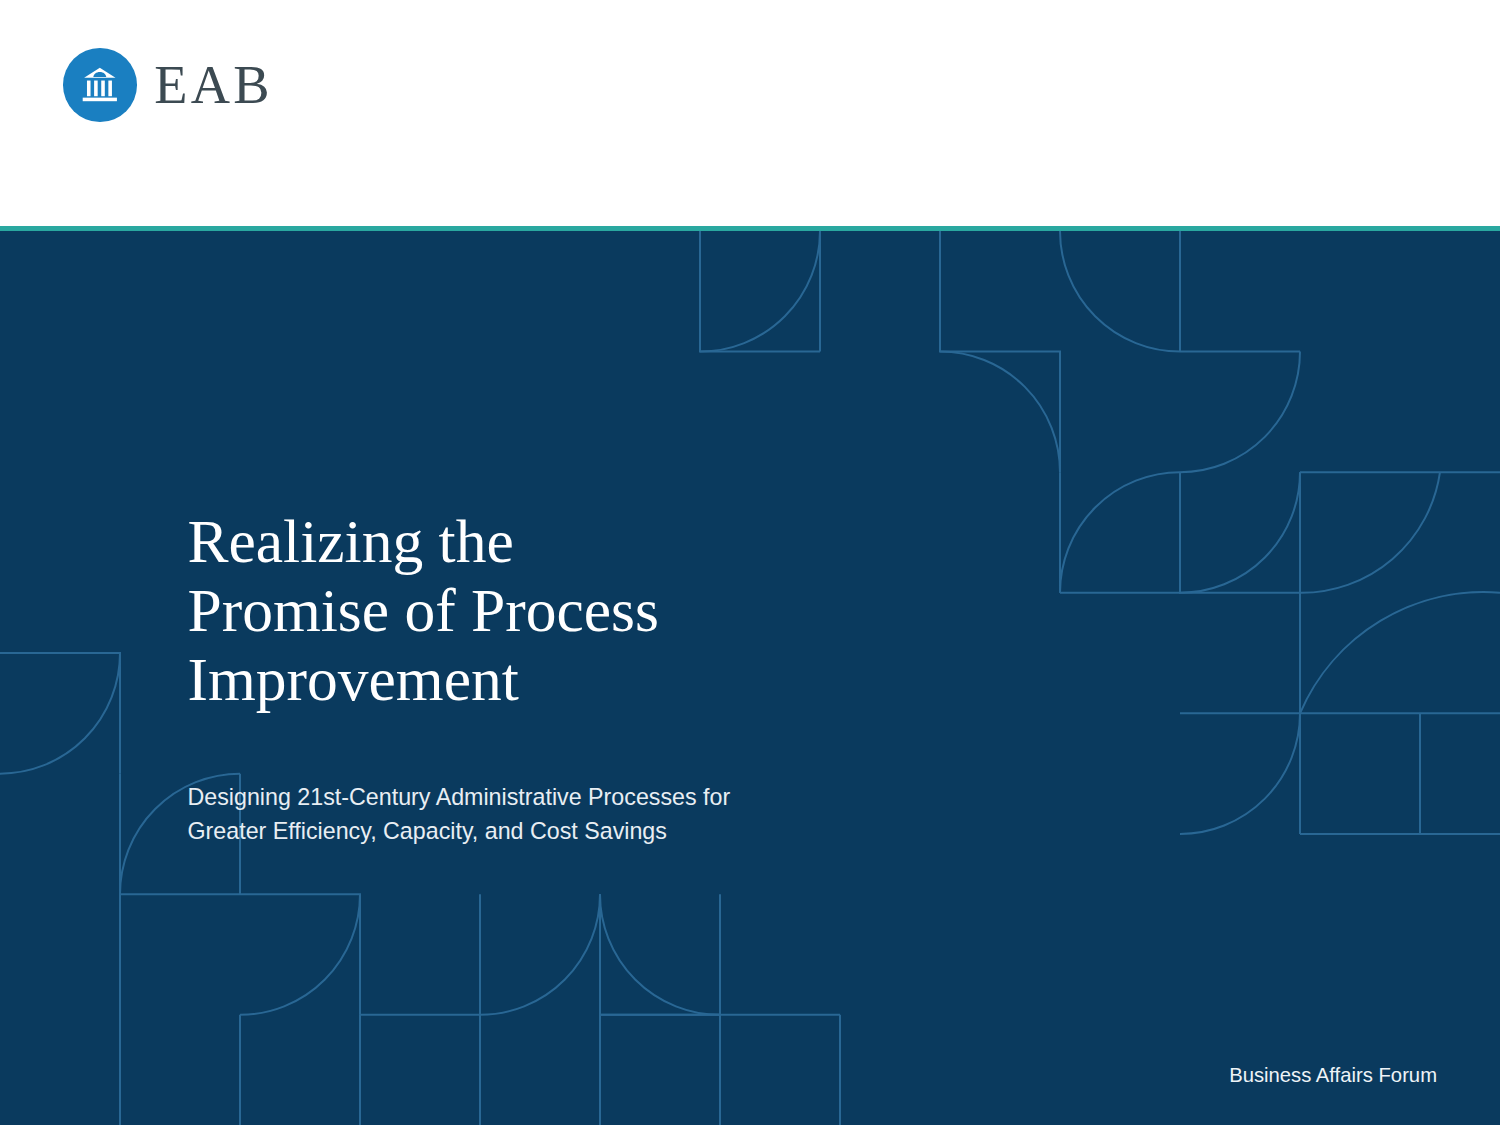EAB
Realizing the Promise of Process Improvement
Designing 21st-Century Administrative Processes for Greater Efficiency, Capacity, and Cost Savings
Business Affairs Forum